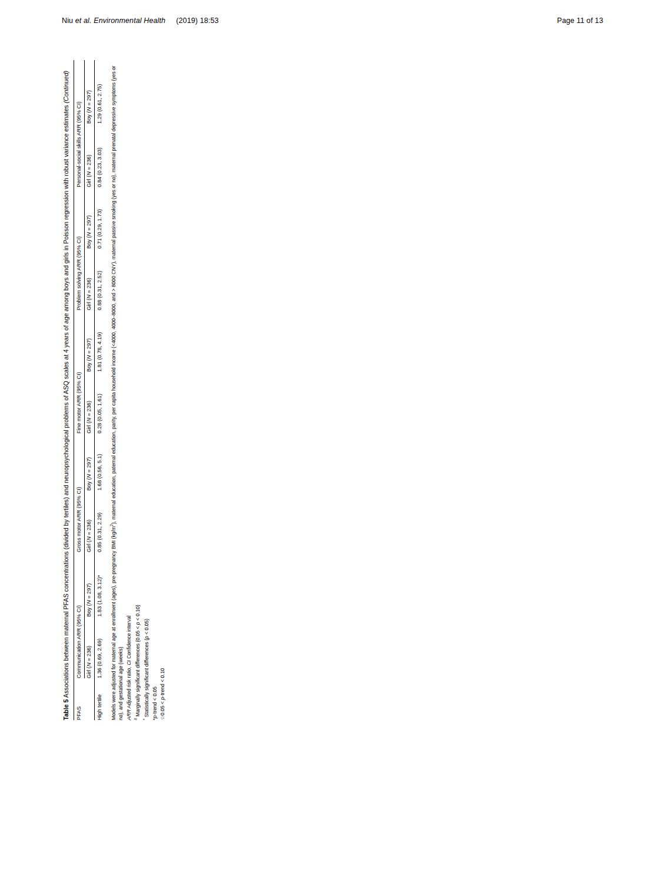Niu et al. Environmental Health (2019) 18:53
Page 11 of 13
Table 5 Associations between maternal PFAS concentrations (divided by tertiles) and neuropsychological problems of ASQ scales at 4 years of age among boys and girls in Poisson regression with robust variance estimates (Continued)
| PFAS | Communication ARR (95% CI) | Gross motor ARR (95% CI) | Fine motor ARR (95% CI) | Problem solving ARR (95% CI) | Personal-social skills ARR (95% CI) |
| --- | --- | --- | --- | --- | --- |
| Girl ( N = 236) | Boy ( N = 297) | Girl ( N = 236) | Boy ( N = 297) | Girl ( N = 236) | Boy ( N = 297) | Girl ( N = 236) | Boy ( N = 297) | Girl ( N = 236) | Boy ( N = 297) |
| High tertile | 1.36 (0.69, 2.69) | 1.83 (1.08, 3.12) * | 0.85 (0.31, 2.29) | 1.68 (0.56, 5.1) | 0.28 (0.05, 1.61) | 1.81 (0.78, 4.19) | 0.88 (0.31, 2.52) | 0.71 (0.29, 1.73) | 0.84 (0.23, 3.03) | 1.29 (0.61, 2.75) |
Models were adjusted for maternal age at enrollment (ages), pre-pregnancy BMI (kg/m2), maternal education, paternal education, parity, per capita household income (<4000, 4000–8000, and > 8000 CNY), maternal passive smoking (yes or no), maternal prenatal depressive symptoms (yes or no), and gestational age (weeks)
ARR Adjusted risk ratio, CI Confidence interval
# Marginally significant differences (0.05 < p < 0.10)
* Statistically significant differences (p < 0.05)
*p-trend < 0.05
☆0.05 < p-trend < 0.10